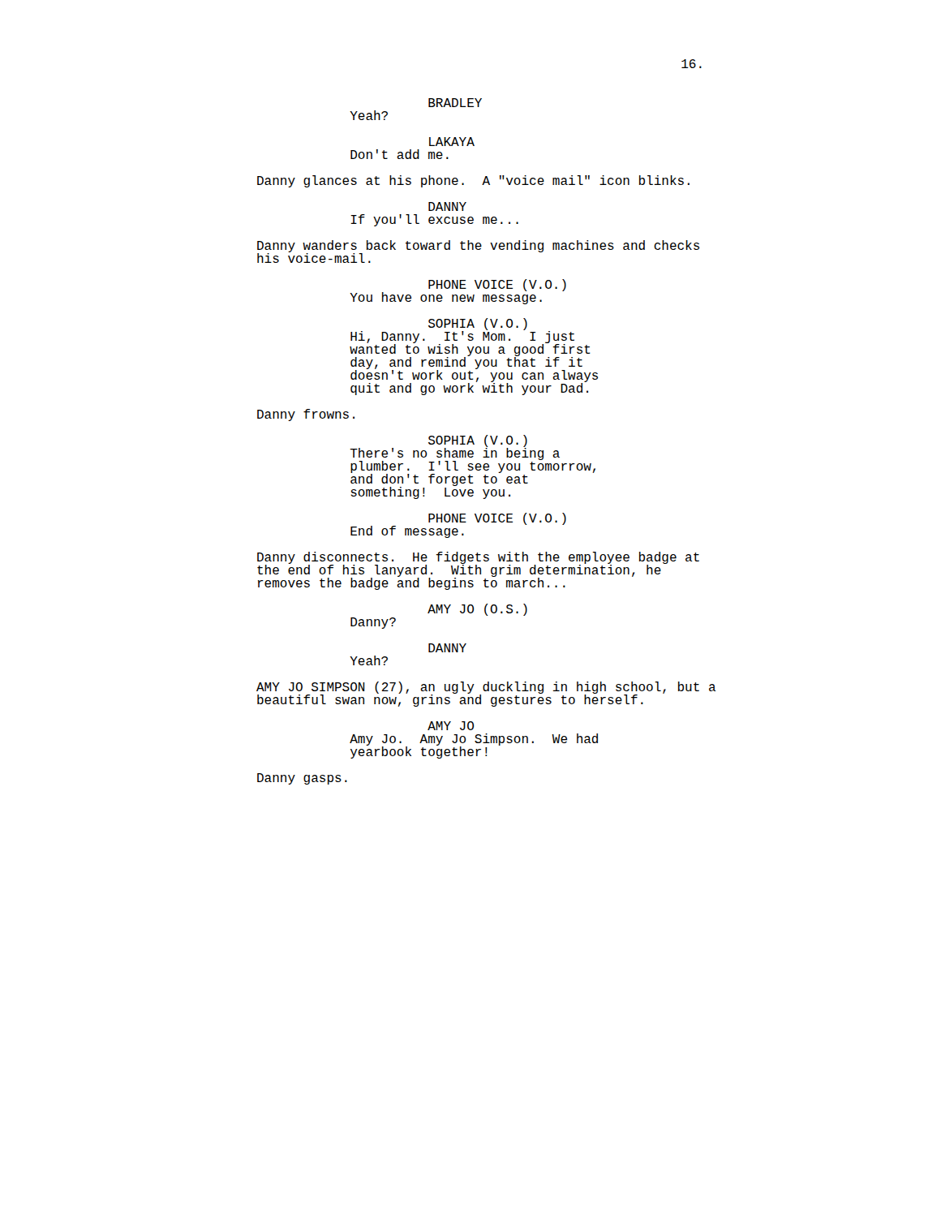16.
Bradley
Yeah?
Lakaya
Don't add me.
Danny glances at his phone. A "voice mail" icon blinks.
Danny
If you'll excuse me...
Danny wanders back toward the vending machines and checks his voice-mail.
Phone Voice (V.O.)
You have one new message.
Sophia (V.O.)
Hi, Danny. It's Mom. I just wanted to wish you a good first day, and remind you that if it doesn't work out, you can always quit and go work with your Dad.
Danny frowns.
Sophia (V.O.)
There's no shame in being a plumber. I'll see you tomorrow, and don't forget to eat something! Love you.
Phone Voice (V.O.)
End of message.
Danny disconnects. He fidgets with the employee badge at the end of his lanyard. With grim determination, he removes the badge and begins to march...
Amy Jo (O.S.)
Danny?
Danny
Yeah?
AMY JO SIMPSON (27), an ugly duckling in high school, but a beautiful swan now, grins and gestures to herself.
Amy Jo
Amy Jo. Amy Jo Simpson. We had yearbook together!
Danny gasps.